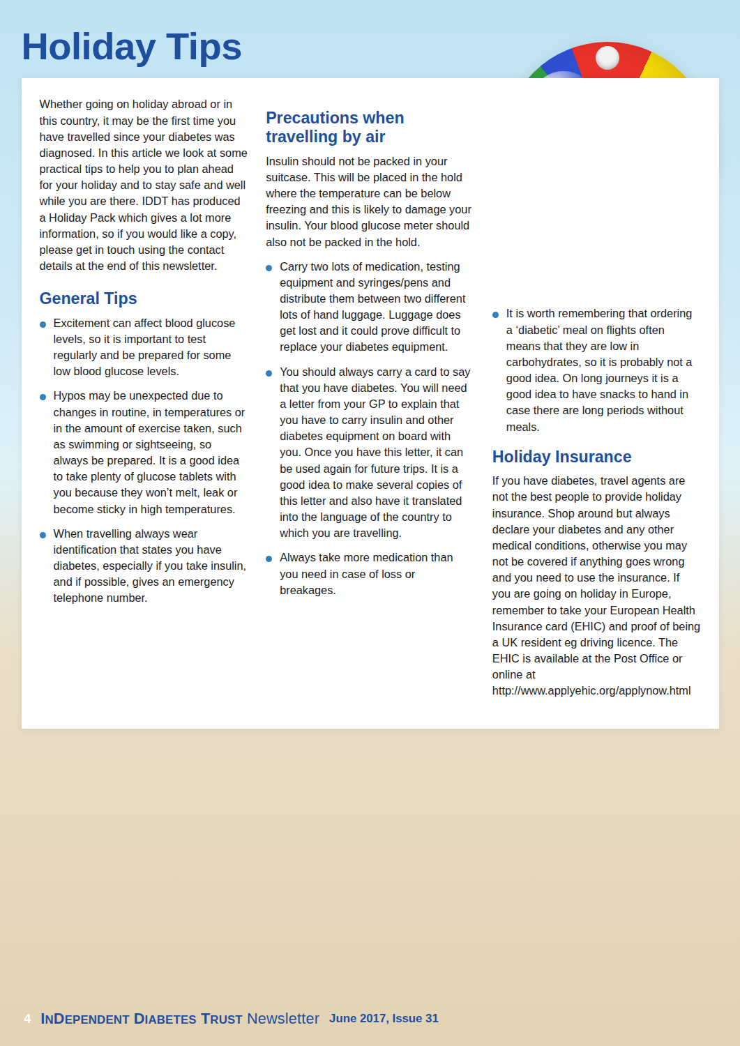Holiday Tips
Whether going on holiday abroad or in this country, it may be the first time you have travelled since your diabetes was diagnosed. In this article we look at some practical tips to help you to plan ahead for your holiday and to stay safe and well while you are there. IDDT has produced a Holiday Pack which gives a lot more information, so if you would like a copy, please get in touch using the contact details at the end of this newsletter.
General Tips
Excitement can affect blood glucose levels, so it is important to test regularly and be prepared for some low blood glucose levels.
Hypos may be unexpected due to changes in routine, in temperatures or in the amount of exercise taken, such as swimming or sightseeing, so always be prepared. It is a good idea to take plenty of glucose tablets with you because they won’t melt, leak or become sticky in high temperatures.
When travelling always wear identification that states you have diabetes, especially if you take insulin, and if possible, gives an emergency telephone number.
Precautions when travelling by air
Insulin should not be packed in your suitcase. This will be placed in the hold where the temperature can be below freezing and this is likely to damage your insulin. Your blood glucose meter should also not be packed in the hold.
Carry two lots of medication, testing equipment and syringes/pens and distribute them between two different lots of hand luggage. Luggage does get lost and it could prove difficult to replace your diabetes equipment.
You should always carry a card to say that you have diabetes. You will need a letter from your GP to explain that you have to carry insulin and other diabetes equipment on board with you. Once you have this letter, it can be used again for future trips. It is a good idea to make several copies of this letter and also have it translated into the language of the country to which you are travelling.
Always take more medication than you need in case of loss or breakages.
It is worth remembering that ordering a ‘diabetic’ meal on flights often means that they are low in carbohydrates, so it is probably not a good idea. On long journeys it is a good idea to have snacks to hand in case there are long periods without meals.
Holiday Insurance
If you have diabetes, travel agents are not the best people to provide holiday insurance. Shop around but always declare your diabetes and any other medical conditions, otherwise you may not be covered if anything goes wrong and you need to use the insurance. If you are going on holiday in Europe, remember to take your European Health Insurance card (EHIC) and proof of being a UK resident eg driving licence. The EHIC is available at the Post Office or online at http://www.applyehic.org/applynow.html
4 INDEPENDENT DIABETES TRUST Newsletter June 2017, Issue 31